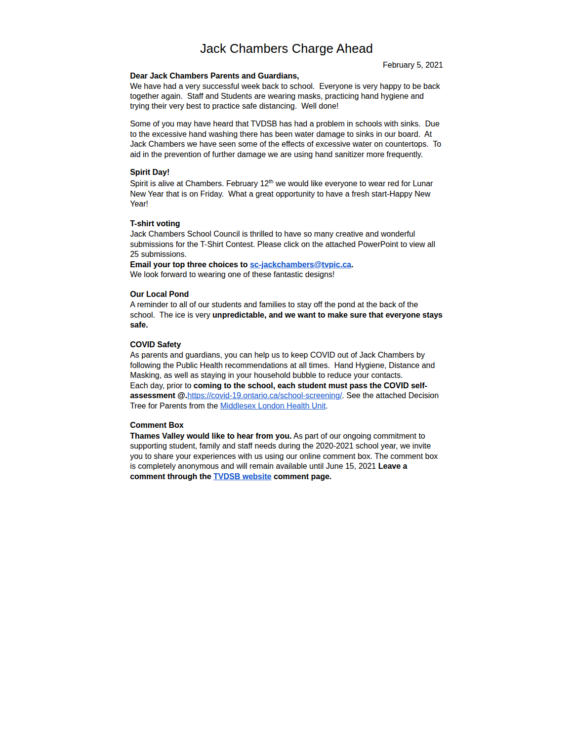Jack Chambers Charge Ahead
February 5, 2021
Dear Jack Chambers Parents and Guardians,
We have had a very successful week back to school. Everyone is very happy to be back together again. Staff and Students are wearing masks, practicing hand hygiene and trying their very best to practice safe distancing. Well done!
Some of you may have heard that TVDSB has had a problem in schools with sinks. Due to the excessive hand washing there has been water damage to sinks in our board. At Jack Chambers we have seen some of the effects of excessive water on countertops. To aid in the prevention of further damage we are using hand sanitizer more frequently.
Spirit Day!
Spirit is alive at Chambers. February 12th we would like everyone to wear red for Lunar New Year that is on Friday. What a great opportunity to have a fresh start-Happy New Year!
T-shirt voting
Jack Chambers School Council is thrilled to have so many creative and wonderful submissions for the T-Shirt Contest. Please click on the attached PowerPoint to view all 25 submissions.
Email your top three choices to sc-jackchambers@tvpic.ca.
We look forward to wearing one of these fantastic designs!
Our Local Pond
A reminder to all of our students and families to stay off the pond at the back of the school. The ice is very unpredictable, and we want to make sure that everyone stays safe.
COVID Safety
As parents and guardians, you can help us to keep COVID out of Jack Chambers by following the Public Health recommendations at all times. Hand Hygiene, Distance and Masking, as well as staying in your household bubble to reduce your contacts.
Each day, prior to coming to the school, each student must pass the COVID self-assessment @. https://covid-19.ontario.ca/school-screening/. See the attached Decision Tree for Parents from the Middlesex London Health Unit.
Comment Box
Thames Valley would like to hear from you. As part of our ongoing commitment to supporting student, family and staff needs during the 2020-2021 school year, we invite you to share your experiences with us using our online comment box. The comment box is completely anonymous and will remain available until June 15, 2021 Leave a comment through the TVDSB website comment page.